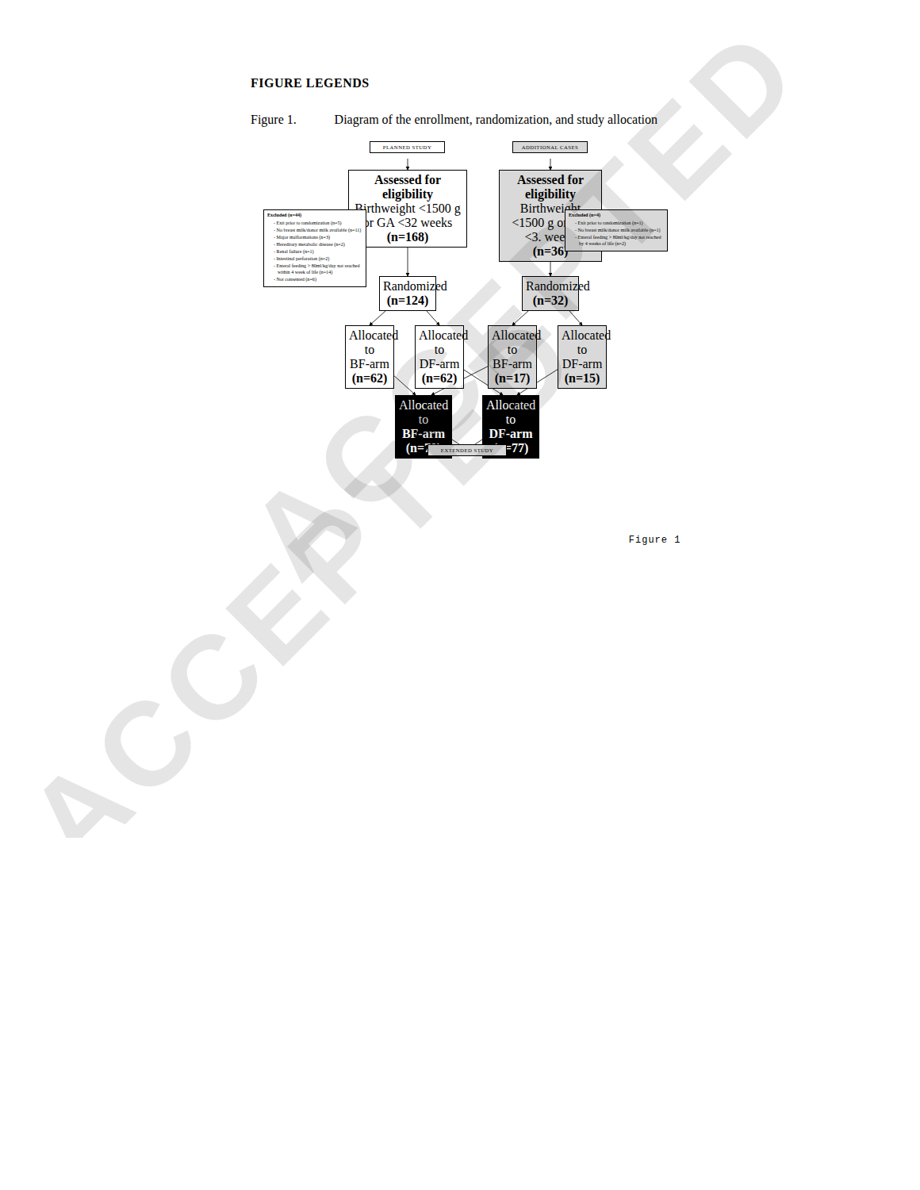ACCEPTED ACCEPTED
FIGURE LEGENDS
Figure 1. Diagram of the enrollment, randomization, and study allocation
PLANNED STUDY
ADDITIONAL CASES
Assessed for eligibility
Birthweight <1500 g or GA <32 weeks
(n=168)
Assessed for eligibility
Birthweight <1500 g or GA <3. weeks
(n=36)
Excluded (n=44)
- Exit prior to randomization (n=5)
- No breast milk/donor milk available (n=11)
- Major malformations (n=3)
- Hereditary metabolic disease (n=2)
- Renal failure (n=1)
- Intestinal perforation (n=2)
- Enteral feeding > 80ml/kg/day not reached within 4 week of life (n=14)
- Not consented (n=6)
Excluded (n=4)
- Exit prior to randomization (n=1)
- No breast milk/donor milk available (n=1)
- Enteral feeding > 80ml/kg/day not reached by 4 weeks of life (n=2)
Randomized
(n=124)
Randomized
(n=32)
Allocated to
BF-arm
(n=62)
Allocated to
DF-arm
(n=62)
Allocated to
BF-arm
(n=17)
Allocated to
DF-arm
(n=15)
Allocated to
BF-arm
(n=79)
Allocated to
DF-arm
(n=77)
EXTENDED STUDY
Figure 1